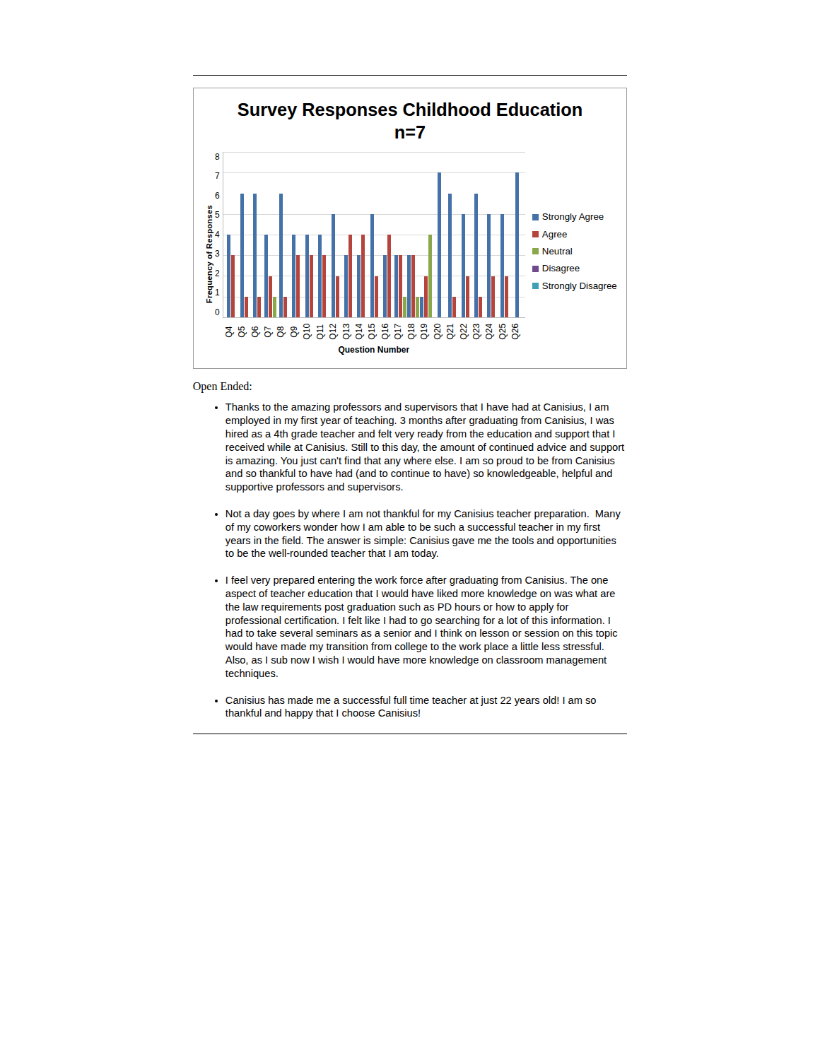Survey Responses Childhood Education
n=7
Frequency of Responses
876543210
Q4 Q5 Q6 Q7 Q8 Q9 Q10 Q11 Q12 Q13 Q14 Q15 Q16 Q17 Q18 Q19 Q20 Q21 Q22 Q23 Q24 Q25 Q26
Question Number
Strongly Agree
Agree
Neutral
Disagree
Strongly Disagree
Open Ended:
Thanks to the amazing professors and supervisors that I have had at Canisius, I am employed in my first year of teaching. 3 months after graduating from Canisius, I was hired as a 4th grade teacher and felt very ready from the education and support that I received while at Canisius. Still to this day, the amount of continued advice and support is amazing. You just can't find that any where else. I am so proud to be from Canisius and so thankful to have had (and to continue to have) so knowledgeable, helpful and supportive professors and supervisors.
Not a day goes by where I am not thankful for my Canisius teacher preparation. Many of my coworkers wonder how I am able to be such a successful teacher in my first years in the field. The answer is simple: Canisius gave me the tools and opportunities to be the well-rounded teacher that I am today.
I feel very prepared entering the work force after graduating from Canisius. The one aspect of teacher education that I would have liked more knowledge on was what are the law requirements post graduation such as PD hours or how to apply for professional certification. I felt like I had to go searching for a lot of this information. I had to take several seminars as a senior and I think on lesson or session on this topic would have made my transition from college to the work place a little less stressful. Also, as I sub now I wish I would have more knowledge on classroom management techniques.
Canisius has made me a successful full time teacher at just 22 years old! I am so thankful and happy that I choose Canisius!